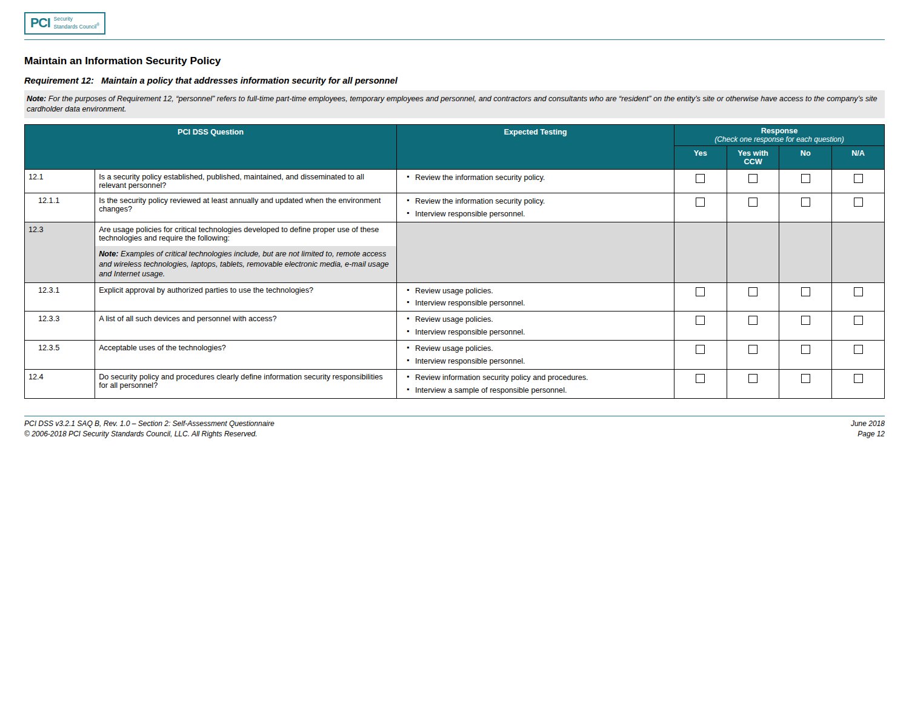PCI Security
Standards Council®
Maintain an Information Security Policy
Requirement 12: Maintain a policy that addresses information security for all personnel
Note: For the purposes of Requirement 12, “personnel” refers to full-time part-time employees, temporary employees and personnel, and contractors and consultants who are “resident” on the entity’s site or otherwise have access to the company’s site cardholder data environment.
| PCI DSS Question | Expected Testing | Response (Check one response for each question) |
| --- | --- | --- |
| Yes | Yes with CCW | No | N/A |
| 12.1 | Is a security policy established, published, maintained, and disseminated to all relevant personnel? | Review the information security policy. | | | | |
| 12.1.1 | Is the security policy reviewed at least annually and updated when the environment changes? | Review the information security policy. Interview responsible personnel. | | | | |
| 12.3 | Are usage policies for critical technologies developed to define proper use of these technologies and require the following: Note: Examples of critical technologies include, but are not limited to, remote access and wireless technologies, laptops, tablets, removable electronic media, e-mail usage and Internet usage. | | | | | |
| 12.3.1 | Explicit approval by authorized parties to use the technologies? | Review usage policies. Interview responsible personnel. | | | | |
| 12.3.3 | A list of all such devices and personnel with access? | Review usage policies. Interview responsible personnel. | | | | |
| 12.3.5 | Acceptable uses of the technologies? | Review usage policies. Interview responsible personnel. | | | | |
| 12.4 | Do security policy and procedures clearly define information security responsibilities for all personnel? | Review information security policy and procedures. Interview a sample of responsible personnel. | | | | |
PCI DSS v3.2.1 SAQ B, Rev. 1.0 – Section 2: Self-Assessment Questionnaire
© 2006-2018 PCI Security Standards Council, LLC. All Rights Reserved.
June 2018
Page 12